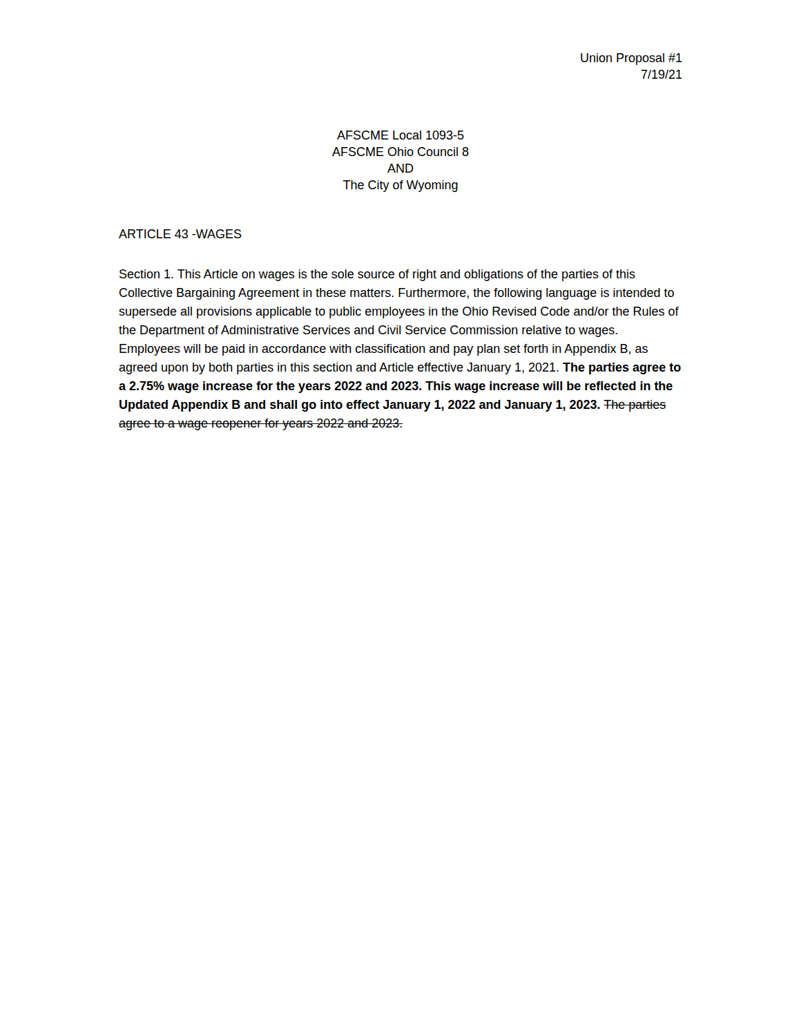Union Proposal #1
7/19/21
AFSCME Local 1093-5
AFSCME Ohio Council 8
AND
The City of Wyoming
ARTICLE 43 -WAGES
Section 1. This Article on wages is the sole source of right and obligations of the parties of this Collective Bargaining Agreement in these matters. Furthermore, the following language is intended to supersede all provisions applicable to public employees in the Ohio Revised Code and/or the Rules of the Department of Administrative Services and Civil Service Commission relative to wages. Employees will be paid in accordance with classification and pay plan set forth in Appendix B, as agreed upon by both parties in this section and Article effective January 1, 2021. The parties agree to a 2.75% wage increase for the years 2022 and 2023. This wage increase will be reflected in the Updated Appendix B and shall go into effect January 1, 2022 and January 1, 2023. The parties agree to a wage reopener for years 2022 and 2023.